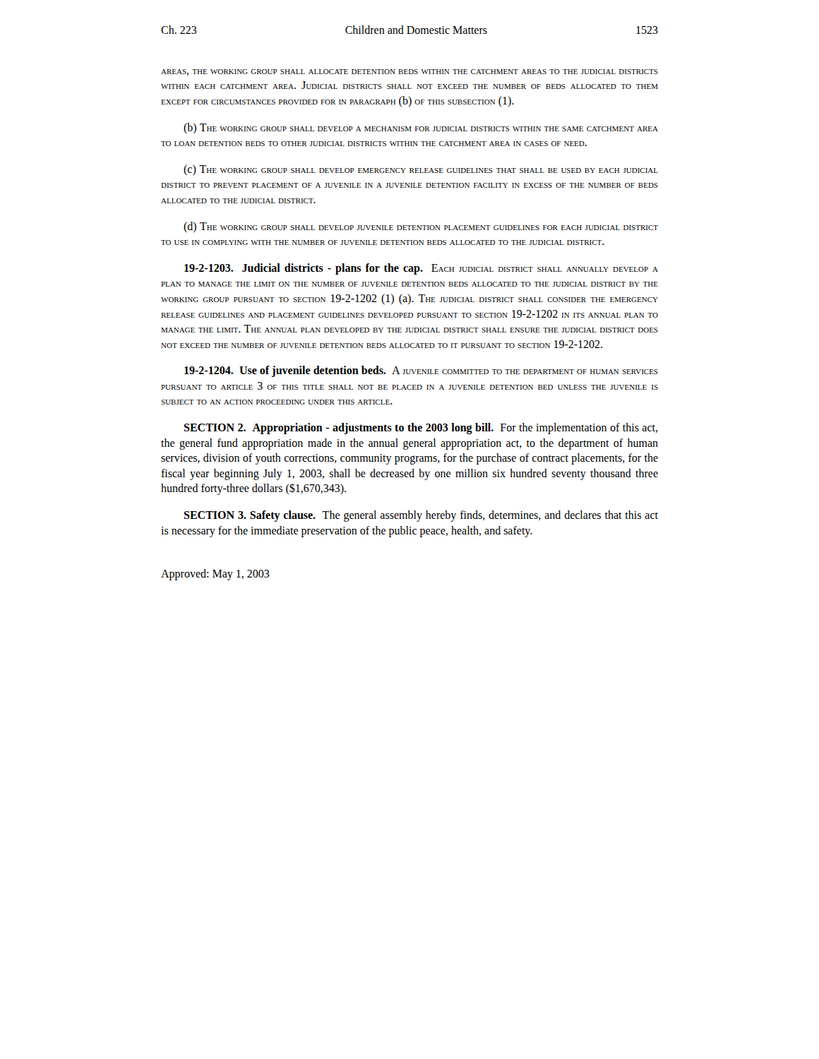Ch. 223 Children and Domestic Matters 1523
areas, the working group shall allocate detention beds within the catchment areas to the judicial districts within each catchment area. Judicial districts shall not exceed the number of beds allocated to them except for circumstances provided for in paragraph (b) of this subsection (1).
(b) The working group shall develop a mechanism for judicial districts within the same catchment area to loan detention beds to other judicial districts within the catchment area in cases of need.
(c) The working group shall develop emergency release guidelines that shall be used by each judicial district to prevent placement of a juvenile in a juvenile detention facility in excess of the number of beds allocated to the judicial district.
(d) The working group shall develop juvenile detention placement guidelines for each judicial district to use in complying with the number of juvenile detention beds allocated to the judicial district.
19-2-1203. Judicial districts - plans for the cap. Each judicial district shall annually develop a plan to manage the limit on the number of juvenile detention beds allocated to the judicial district by the working group pursuant to section 19-2-1202 (1) (a). The judicial district shall consider the emergency release guidelines and placement guidelines developed pursuant to section 19-2-1202 in its annual plan to manage the limit. The annual plan developed by the judicial district shall ensure the judicial district does not exceed the number of juvenile detention beds allocated to it pursuant to section 19-2-1202.
19-2-1204. Use of juvenile detention beds. A juvenile committed to the department of human services pursuant to article 3 of this title shall not be placed in a juvenile detention bed unless the juvenile is subject to an action proceeding under this article.
SECTION 2. Appropriation - adjustments to the 2003 long bill. For the implementation of this act, the general fund appropriation made in the annual general appropriation act, to the department of human services, division of youth corrections, community programs, for the purchase of contract placements, for the fiscal year beginning July 1, 2003, shall be decreased by one million six hundred seventy thousand three hundred forty-three dollars ($1,670,343).
SECTION 3. Safety clause. The general assembly hereby finds, determines, and declares that this act is necessary for the immediate preservation of the public peace, health, and safety.
Approved: May 1, 2003